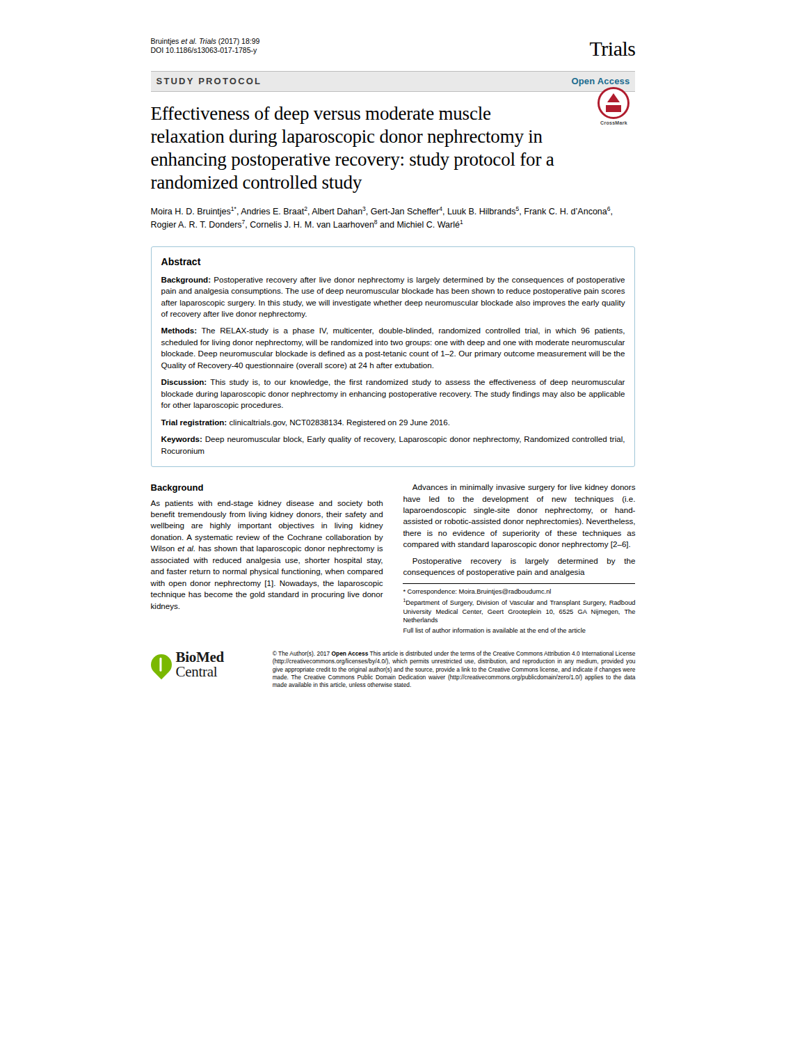Bruintjes et al. Trials (2017) 18:99
DOI 10.1186/s13063-017-1785-y
Trials
Study Protocol
Open Access
CrossMark
Effectiveness of deep versus moderate muscle relaxation during laparoscopic donor nephrectomy in enhancing postoperative recovery: study protocol for a randomized controlled study
Moira H. D. Bruintjes1*, Andries E. Braat2, Albert Dahan3, Gert-Jan Scheffer4, Luuk B. Hilbrands5, Frank C. H. d’Ancona6, Rogier A. R. T. Donders7, Cornelis J. H. M. van Laarhoven8 and Michiel C. Warlé1
Abstract
Background: Postoperative recovery after live donor nephrectomy is largely determined by the consequences of postoperative pain and analgesia consumptions. The use of deep neuromuscular blockade has been shown to reduce postoperative pain scores after laparoscopic surgery. In this study, we will investigate whether deep neuromuscular blockade also improves the early quality of recovery after live donor nephrectomy.
Methods: The RELAX-study is a phase IV, multicenter, double-blinded, randomized controlled trial, in which 96 patients, scheduled for living donor nephrectomy, will be randomized into two groups: one with deep and one with moderate neuromuscular blockade. Deep neuromuscular blockade is defined as a post-tetanic count of 1–2. Our primary outcome measurement will be the Quality of Recovery-40 questionnaire (overall score) at 24 h after extubation.
Discussion: This study is, to our knowledge, the first randomized study to assess the effectiveness of deep neuromuscular blockade during laparoscopic donor nephrectomy in enhancing postoperative recovery. The study findings may also be applicable for other laparoscopic procedures.
Trial registration: clinicaltrials.gov, NCT02838134. Registered on 29 June 2016.
Keywords: Deep neuromuscular block, Early quality of recovery, Laparoscopic donor nephrectomy, Randomized controlled trial, Rocuronium
Background
As patients with end-stage kidney disease and society both benefit tremendously from living kidney donors, their safety and wellbeing are highly important objectives in living kidney donation. A systematic review of the Cochrane collaboration by Wilson et al. has shown that laparoscopic donor nephrectomy is associated with reduced analgesia use, shorter hospital stay, and faster return to normal physical functioning, when compared with open donor nephrectomy [1]. Nowadays, the laparoscopic technique has become the gold standard in procuring live donor kidneys.
Advances in minimally invasive surgery for live kidney donors have led to the development of new techniques (i.e. laparoendoscopic single-site donor nephrectomy, or hand-assisted or robotic-assisted donor nephrectomies). Nevertheless, there is no evidence of superiority of these techniques as compared with standard laparoscopic donor nephrectomy [2–6].
Postoperative recovery is largely determined by the consequences of postoperative pain and analgesia
* Correspondence: Moira.Bruintjes@radboudumc.nl
1Department of Surgery, Division of Vascular and Transplant Surgery, Radboud University Medical Center, Geert Grooteplein 10, 6525 GA Nijmegen, The Netherlands
Full list of author information is available at the end of the article
BioMed Central
© The Author(s). 2017 Open Access This article is distributed under the terms of the Creative Commons Attribution 4.0 International License (http://creativecommons.org/licenses/by/4.0/), which permits unrestricted use, distribution, and reproduction in any medium, provided you give appropriate credit to the original author(s) and the source, provide a link to the Creative Commons license, and indicate if changes were made. The Creative Commons Public Domain Dedication waiver (http://creativecommons.org/publicdomain/zero/1.0/) applies to the data made available in this article, unless otherwise stated.